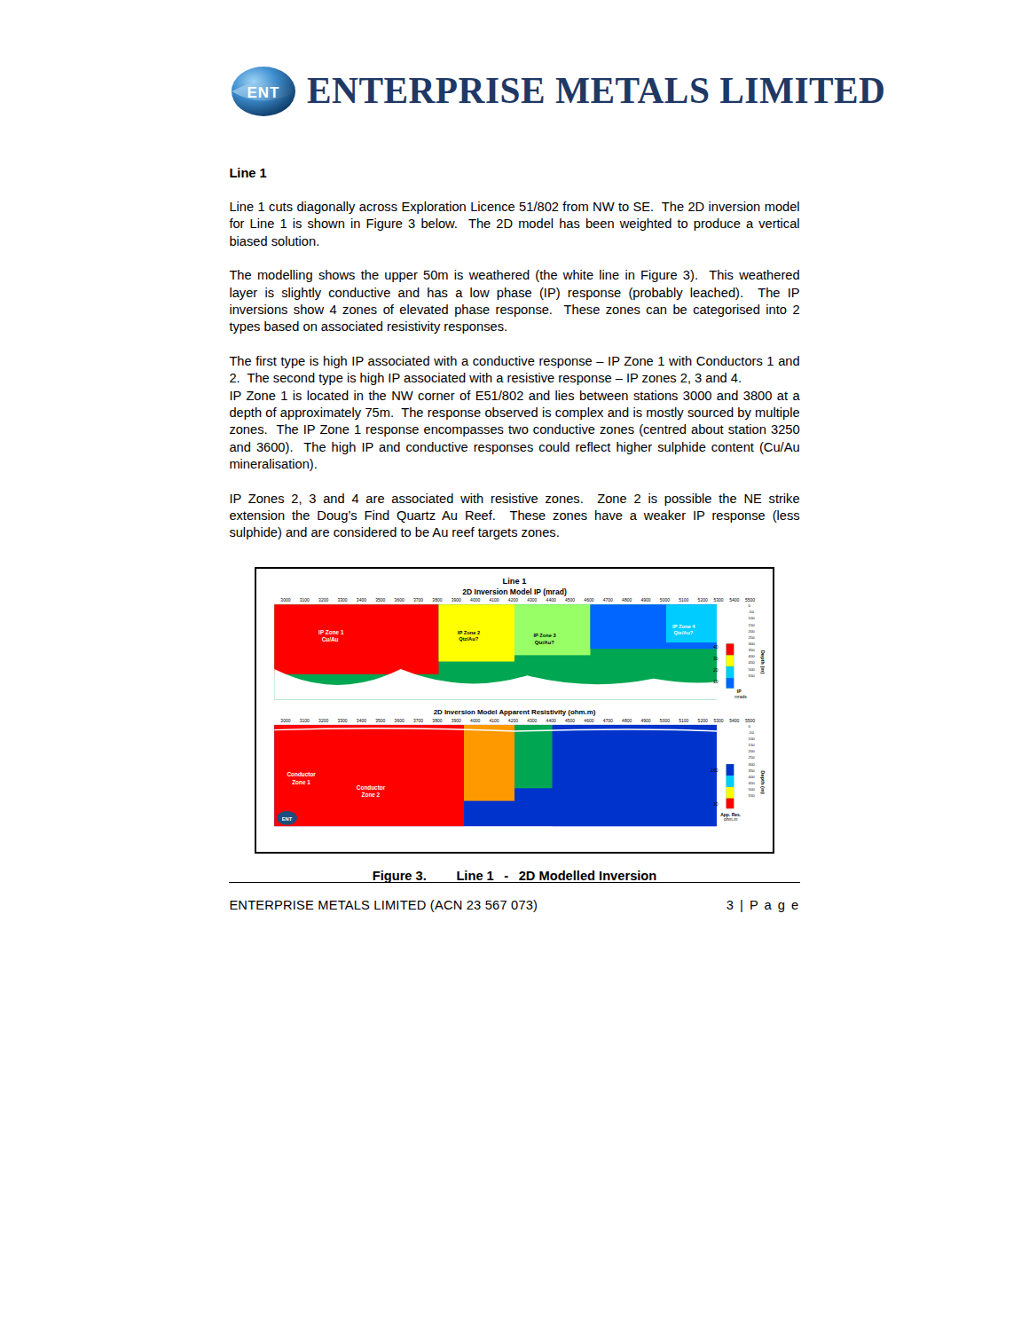ENT
ENTERPRISE METALS LIMITED
Line 1
Line 1 cuts diagonally across Exploration Licence 51/802 from NW to SE. The 2D inversion model for Line 1 is shown in Figure 3 below. The 2D model has been weighted to produce a vertical biased solution.
The modelling shows the upper 50m is weathered (the white line in Figure 3). This weathered layer is slightly conductive and has a low phase (IP) response (probably leached). The IP inversions show 4 zones of elevated phase response. These zones can be categorised into 2 types based on associated resistivity responses.
The first type is high IP associated with a conductive response – IP Zone 1 with Conductors 1 and 2. The second type is high IP associated with a resistive response – IP zones 2, 3 and 4.
IP Zone 1 is located in the NW corner of E51/802 and lies between stations 3000 and 3800 at a depth of approximately 75m. The response observed is complex and is mostly sourced by multiple zones. The IP Zone 1 response encompasses two conductive zones (centred about station 3250 and 3600). The high IP and conductive responses could reflect higher sulphide content (Cu/Au mineralisation).
IP Zones 2, 3 and 4 are associated with resistive zones. Zone 2 is possible the NE strike extension the Doug’s Find Quartz Au Reef. These zones have a weaker IP response (less sulphide) and are considered to be Au reef targets zones.
Figure 3. Line 1-2D Modelled Inversion
_______________________________________________________________________________
ENTERPRISE METALS LIMITED (ACN 23 567 073)
3 | P a g e